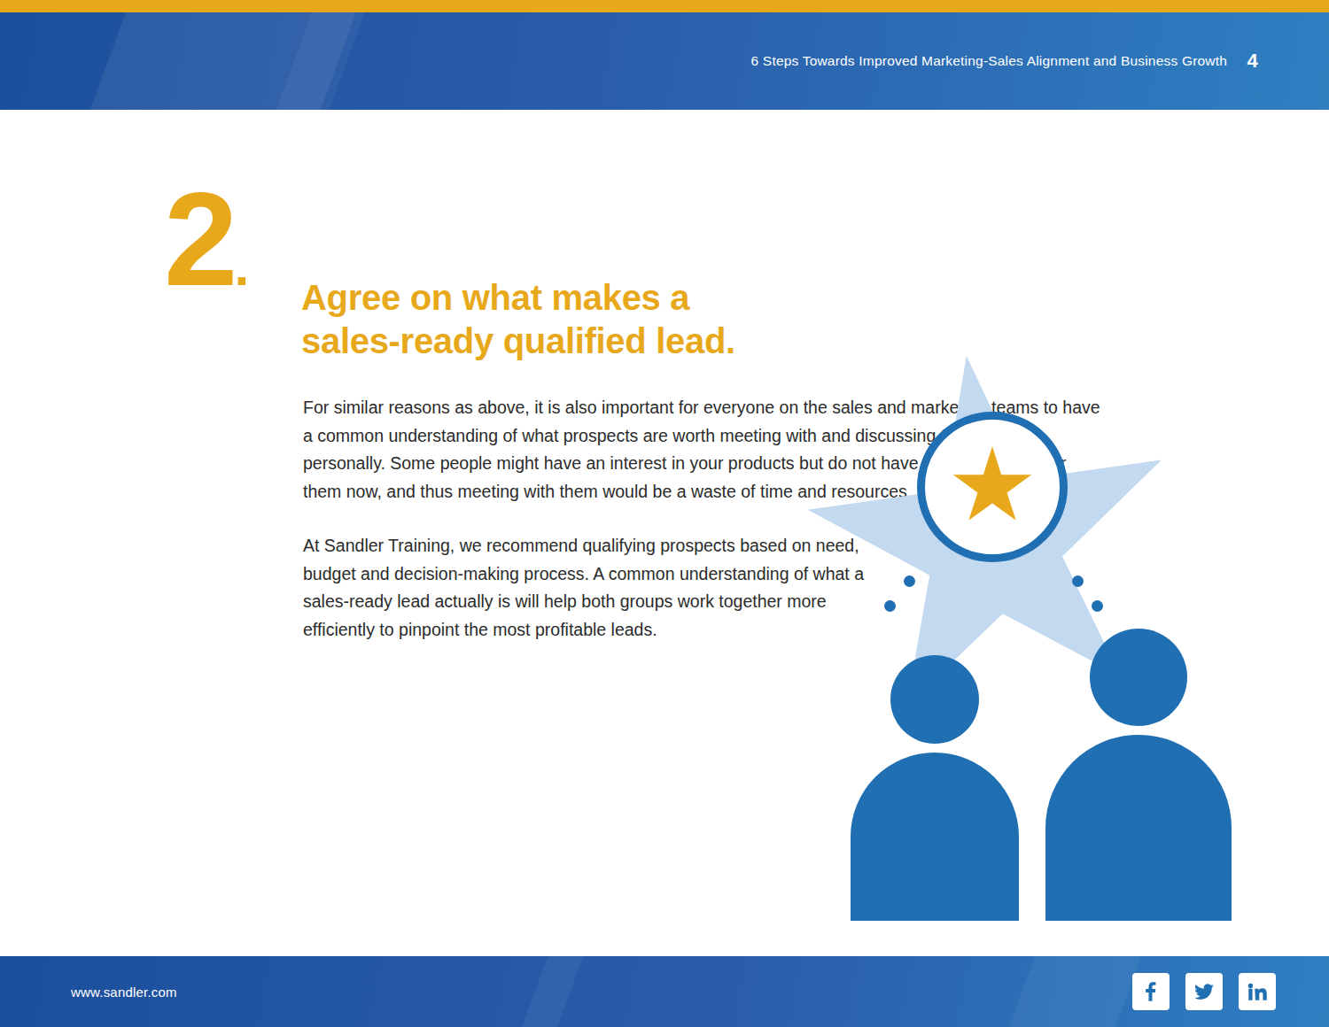6 Steps Towards Improved Marketing-Sales Alignment and Business Growth 4
2.
Step 2. Agree on what makes a
sales-ready qualified lead.
For similar reasons as above, it is also important for everyone on the sales and marketing teams to have a common understanding of what prospects are worth meeting with and discussing the products personally. Some people might have an interest in your products but do not have a particular use for them now, and thus meeting with them would be a waste of time and resources.
At Sandler Training, we recommend qualifying prospects based on need, budget and decision-making process. A common understanding of what a sales-ready lead actually is will help both groups work together more efficiently to pinpoint the most profitable leads.
www.sandler.com